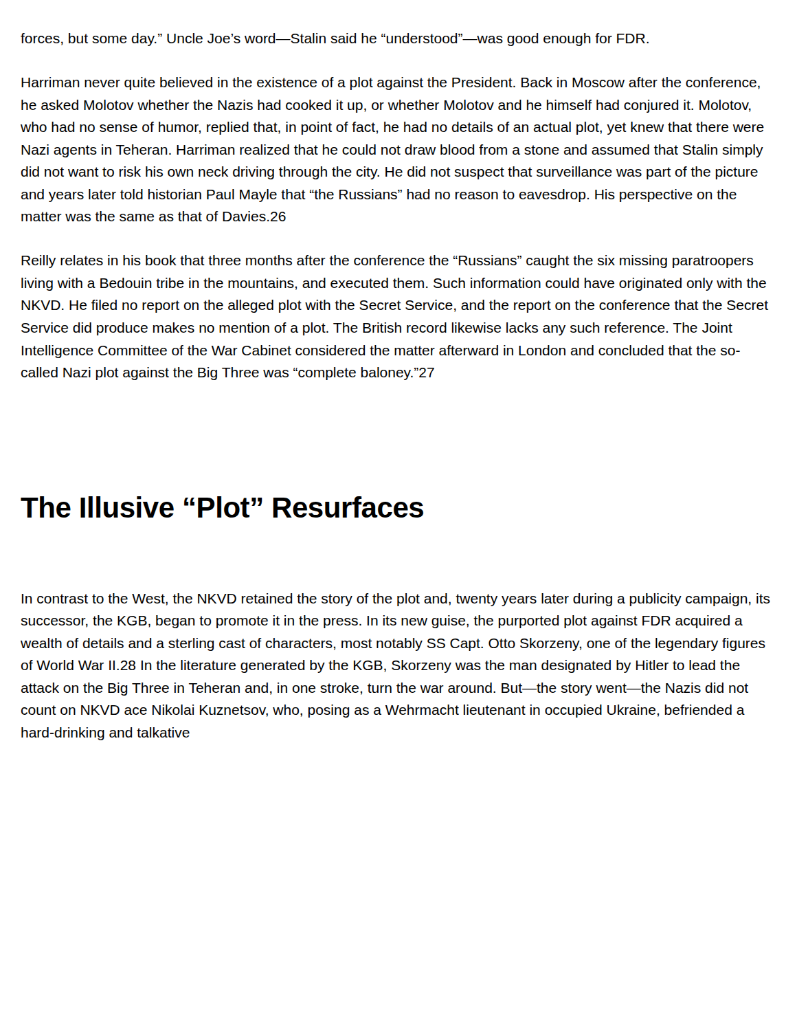forces, but some day.” Uncle Joe’s word—Stalin said he “understood”—was good enough for FDR.
Harriman never quite believed in the existence of a plot against the President. Back in Moscow after the conference, he asked Molotov whether the Nazis had cooked it up, or whether Molotov and he himself had conjured it. Molotov, who had no sense of humor, replied that, in point of fact, he had no details of an actual plot, yet knew that there were Nazi agents in Teheran. Harriman realized that he could not draw blood from a stone and assumed that Stalin simply did not want to risk his own neck driving through the city. He did not suspect that surveillance was part of the picture and years later told historian Paul Mayle that “the Russians” had no reason to eavesdrop. His perspective on the matter was the same as that of Davies.26
Reilly relates in his book that three months after the conference the “Russians” caught the six missing paratroopers living with a Bedouin tribe in the mountains, and executed them. Such information could have originated only with the NKVD. He filed no report on the alleged plot with the Secret Service, and the report on the conference that the Secret Service did produce makes no mention of a plot. The British record likewise lacks any such reference. The Joint Intelligence Committee of the War Cabinet considered the matter afterward in London and concluded that the so-called Nazi plot against the Big Three was “complete baloney.”27
The Illusive “Plot” Resurfaces
In contrast to the West, the NKVD retained the story of the plot and, twenty years later during a publicity campaign, its successor, the KGB, began to promote it in the press. In its new guise, the purported plot against FDR acquired a wealth of details and a sterling cast of characters, most notably SS Capt. Otto Skorzeny, one of the legendary figures of World War II.28 In the literature generated by the KGB, Skorzeny was the man designated by Hitler to lead the attack on the Big Three in Teheran and, in one stroke, turn the war around. But—the story went—the Nazis did not count on NKVD ace Nikolai Kuznetsov, who, posing as a Wehrmacht lieutenant in occupied Ukraine, befriended a hard-drinking and talkative